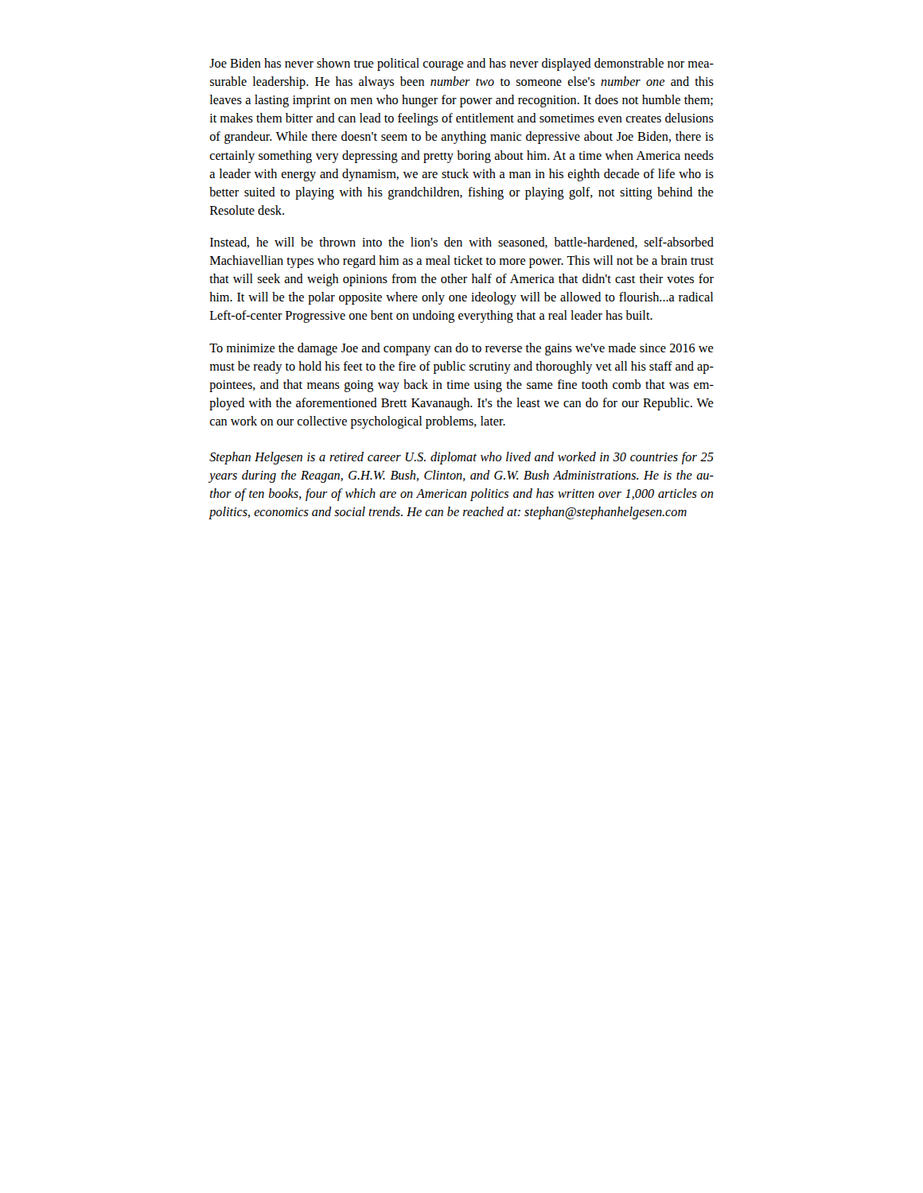Joe Biden has never shown true political courage and has never displayed demonstrable nor measurable leadership. He has always been number two to someone else's number one and this leaves a lasting imprint on men who hunger for power and recognition. It does not humble them; it makes them bitter and can lead to feelings of entitlement and sometimes even creates delusions of grandeur. While there doesn't seem to be anything manic depressive about Joe Biden, there is certainly something very depressing and pretty boring about him. At a time when America needs a leader with energy and dynamism, we are stuck with a man in his eighth decade of life who is better suited to playing with his grandchildren, fishing or playing golf, not sitting behind the Resolute desk.
Instead, he will be thrown into the lion's den with seasoned, battle-hardened, self-absorbed Machiavellian types who regard him as a meal ticket to more power. This will not be a brain trust that will seek and weigh opinions from the other half of America that didn't cast their votes for him. It will be the polar opposite where only one ideology will be allowed to flourish...a radical Left-of-center Progressive one bent on undoing everything that a real leader has built.
To minimize the damage Joe and company can do to reverse the gains we've made since 2016 we must be ready to hold his feet to the fire of public scrutiny and thoroughly vet all his staff and appointees, and that means going way back in time using the same fine tooth comb that was employed with the aforementioned Brett Kavanaugh. It's the least we can do for our Republic. We can work on our collective psychological problems, later.
Stephan Helgesen is a retired career U.S. diplomat who lived and worked in 30 countries for 25 years during the Reagan, G.H.W. Bush, Clinton, and G.W. Bush Administrations. He is the author of ten books, four of which are on American politics and has written over 1,000 articles on politics, economics and social trends. He can be reached at: stephan@stephanhelgesen.com